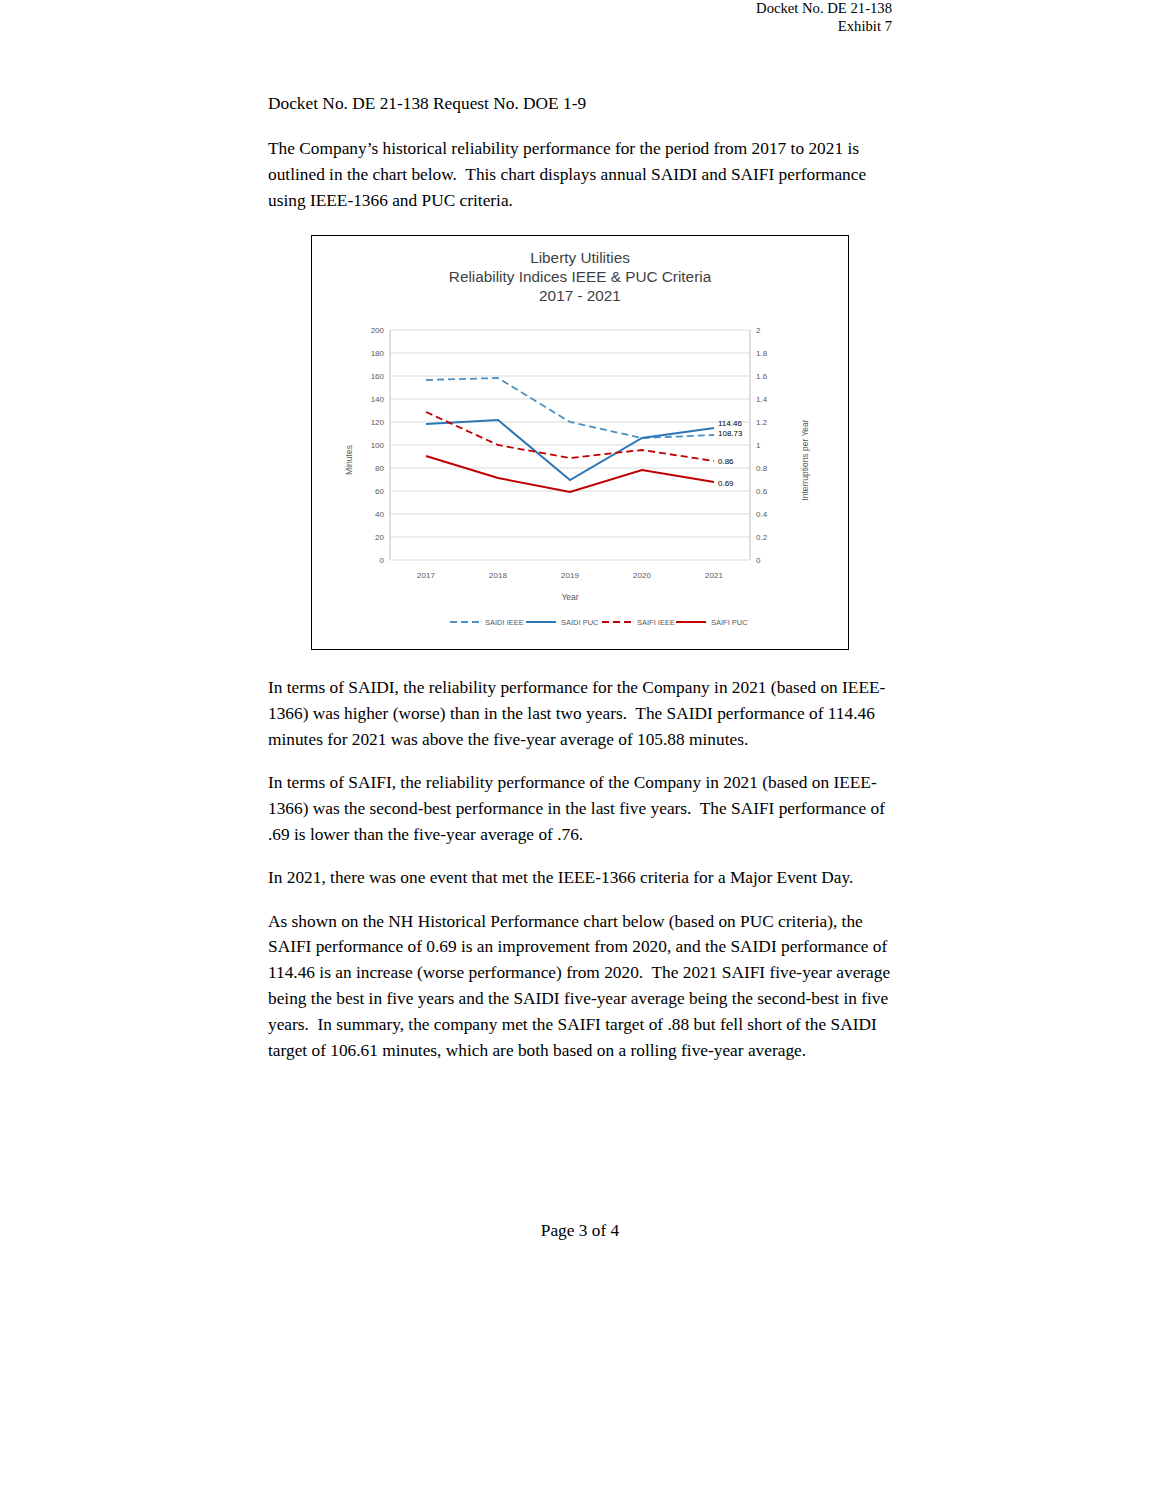Docket No. DE 21-138
Exhibit 7
Docket No. DE 21-138 Request No. DOE 1-9
The Company’s historical reliability performance for the period from 2017 to 2021 is outlined in the chart below. This chart displays annual SAIDI and SAIFI performance using IEEE-1366 and PUC criteria.
Liberty Utilities
Reliability Indices IEEE & PUC Criteria
2017 - 2021
0 20 40 60 80 100 120 140 160 180 200 0 0.2 0.4 0.6 0.8 1 1.2 1.4 1.6 1.8 2 Minutes Interruptions per Year Year 2017 2018 2019 2020 2021 114.46 108.73 0.86 0.69 SAIDI IEEE SAIDI PUC SAIFI IEEE SAIFI PUC
In terms of SAIDI, the reliability performance for the Company in 2021 (based on IEEE-1366) was higher (worse) than in the last two years. The SAIDI performance of 114.46 minutes for 2021 was above the five-year average of 105.88 minutes.
In terms of SAIFI, the reliability performance of the Company in 2021 (based on IEEE-1366) was the second-best performance in the last five years. The SAIFI performance of .69 is lower than the five-year average of .76.
In 2021, there was one event that met the IEEE-1366 criteria for a Major Event Day.
As shown on the NH Historical Performance chart below (based on PUC criteria), the SAIFI performance of 0.69 is an improvement from 2020, and the SAIDI performance of 114.46 is an increase (worse performance) from 2020. The 2021 SAIFI five-year average being the best in five years and the SAIDI five-year average being the second-best in five years. In summary, the company met the SAIFI target of .88 but fell short of the SAIDI target of 106.61 minutes, which are both based on a rolling five-year average.
Page 3 of 4